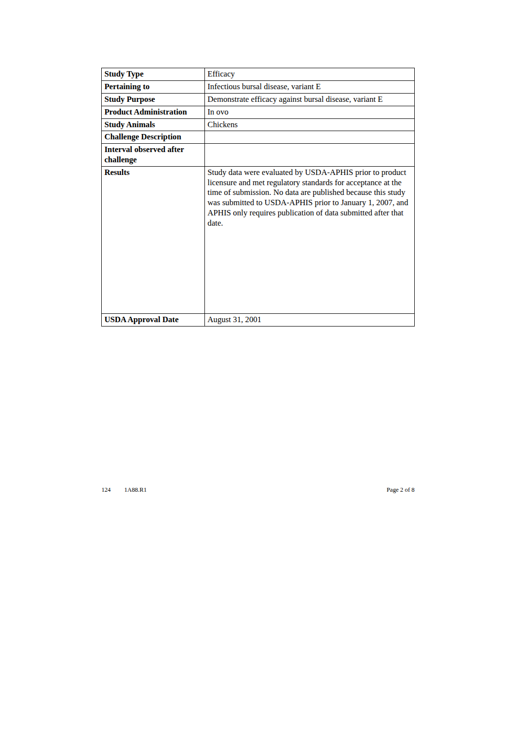| Study Type | Efficacy |
| Pertaining to | Infectious bursal disease, variant E |
| Study Purpose | Demonstrate efficacy against bursal disease, variant E |
| Product Administration | In ovo |
| Study Animals | Chickens |
| Challenge Description | |
| Interval observed after challenge | |
| Results | Study data were evaluated by USDA-APHIS prior to product licensure and met regulatory standards for acceptance at the time of submission. No data are published because this study was submitted to USDA-APHIS prior to January 1, 2007, and APHIS only requires publication of data submitted after that date. |
| USDA Approval Date | August 31, 2001 |
1241A88.R1
Page 2 of 8